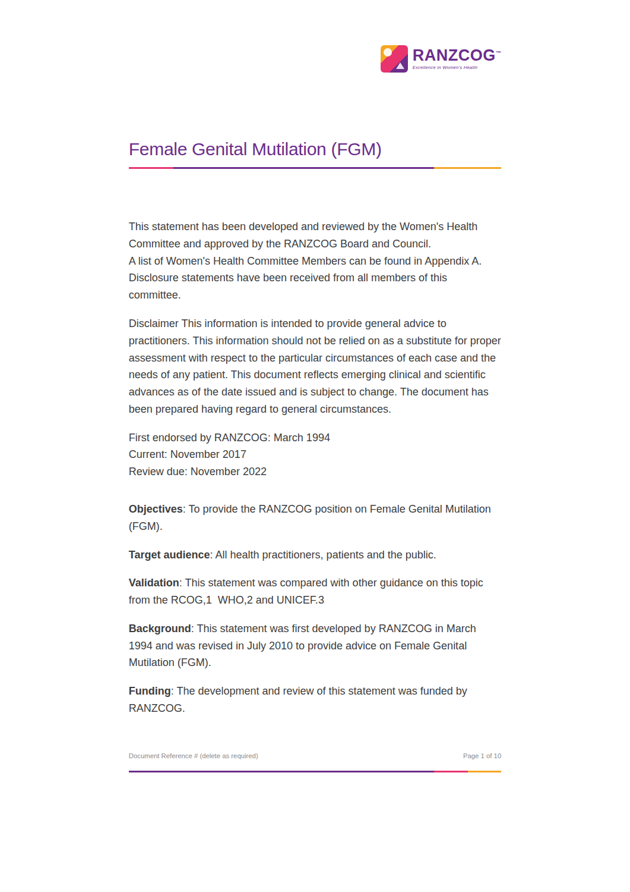RANZCOG™ Excellence in Women's Health
Female Genital Mutilation (FGM)
This statement has been developed and reviewed by the Women's Health Committee and approved by the RANZCOG Board and Council.
A list of Women's Health Committee Members can be found in Appendix A.
Disclosure statements have been received from all members of this committee.
Disclaimer This information is intended to provide general advice to practitioners. This information should not be relied on as a substitute for proper assessment with respect to the particular circumstances of each case and the needs of any patient. This document reflects emerging clinical and scientific advances as of the date issued and is subject to change. The document has been prepared having regard to general circumstances.
First endorsed by RANZCOG: March 1994
Current: November 2017
Review due: November 2022
Objectives: To provide the RANZCOG position on Female Genital Mutilation (FGM).
Target audience: All health practitioners, patients and the public.
Validation: This statement was compared with other guidance on this topic from the RCOG,1 WHO,2 and UNICEF.3
Background: This statement was first developed by RANZCOG in March 1994 and was revised in July 2010 to provide advice on Female Genital Mutilation (FGM).
Funding: The development and review of this statement was funded by RANZCOG.
Document Reference # (delete as required) Page 1 of 10